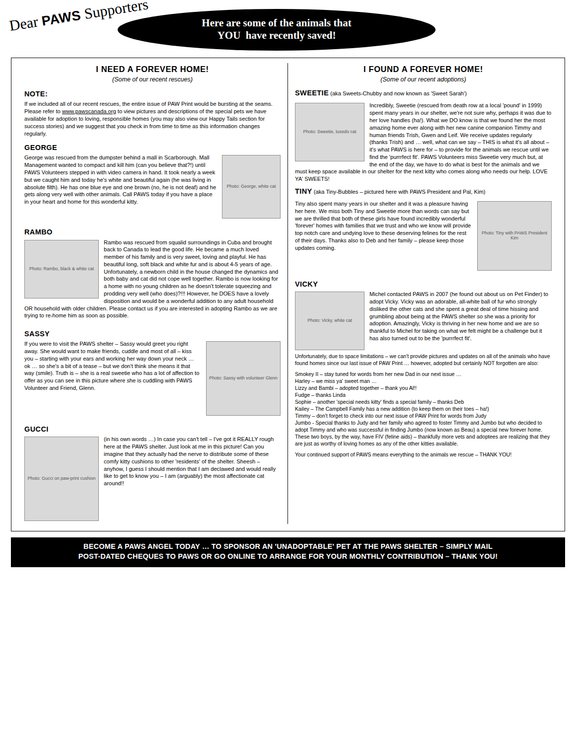Dear PAWS Supporters
Here are some of the animals that
YOU have recently saved!
I need a forever home!
(Some of our recent rescues)
Note:
If we included all of our recent rescues, the entire issue of PAW Print would be bursting at the seams. Please refer to www.pawscanada.org to view pictures and descriptions of the special pets we have available for adoption to loving, responsible homes (you may also view our Happy Tails section for success stories) and we suggest that you check in from time to time as this information changes regularly.
George
George was rescued from the dumpster behind a mall in Scarborough. Mall Management wanted to compact and kill him (can you believe that?!) until PAWS Volunteers stepped in with video camera in hand. It took nearly a week but we caught him and today he's white and beautiful again (he was living in absolute filth). He has one blue eye and one brown (no, he is not deaf) and he gets along very well with other animals. Call PAWS today if you have a place in your heart and home for this wonderful kitty.
Rambo
Rambo was rescued from squalid surroundings in Cuba and brought back to Canada to lead the good life. He became a much loved member of his family and is very sweet, loving and playful. He has beautiful long, soft black and white fur and is about 4-5 years of age. Unfortunately, a newborn child in the house changed the dynamics and both baby and cat did not cope well together. Rambo is now looking for a home with no young children as he doesn't tolerate squeezing and prodding very well (who does)?!!! However, he DOES have a lovely disposition and would be a wonderful addition to any adult household OR household with older children. Please contact us if you are interested in adopting Rambo as we are trying to re-home him as soon as possible.
Sassy
If you were to visit the PAWS shelter – Sassy would greet you right away. She would want to make friends, cuddle and most of all – kiss you – starting with your ears and working her way down your neck … ok … so she's a bit of a tease – but we don't think she means it that way (smile). Truth is – she is a real sweetie who has a lot of affection to offer as you can see in this picture where she is cuddling with PAWS Volunteer and Friend, Glenn.
Gucci
(in his own words …) In case you can't tell – I've got it REALLY rough here at the PAWS shelter. Just look at me in this picture! Can you imagine that they actually had the nerve to distribute some of these comfy kitty cushions to other 'residents' of the shelter. Sheesh – anyhow, I guess I should mention that I am declawed and would really like to get to know you – I am (arguably) the most affectionate cat around!!
I found a forever home!
(Some of our recent adoptions)
SWEETIE (aka Sweets-Chubby and now known as 'Sweet Sarah')
Incredibly, Sweetie (rescued from death row at a local 'pound' in 1999) spent many years in our shelter, we're not sure why, perhaps it was due to her love handles (ha!). What we DO know is that we found her the most amazing home ever along with her new canine companion Timmy and human friends Trish, Gwen and Leif. We receive updates regularly (thanks Trish) and … well, what can we say – THIS is what it's all about – it's what PAWS is here for – to provide for the animals we rescue until we find the 'purrrfect fit'. PAWS Volunteers miss Sweetie very much but, at the end of the day, we have to do what is best for the animals and we must keep space available in our shelter for the next kitty who comes along who needs our help. LOVE YA' SWEETS!
TINY (aka Tiny-Bubbles – pictured here with PAWS President and Pal, Kim)
Tiny also spent many years in our shelter and it was a pleasure having her here. We miss both Tiny and Sweetie more than words can say but we are thrilled that both of these girls have found incredibly wonderful 'forever' homes with families that we trust and who we know will provide top notch care and undying love to these deserving felines for the rest of their days. Thanks also to Deb and her family – please keep those updates coming.
Vicky
Michel contacted PAWS in 2007 (he found out about us on Pet Finder) to adopt Vicky. Vicky was an adorable, all-white ball of fur who strongly disliked the other cats and she spent a great deal of time hissing and grumbling about being at the PAWS shelter so she was a priority for adoption. Amazingly, Vicky is thriving in her new home and we are so thankful to Michel for taking on what we felt might be a challenge but it has also turned out to be the 'purrrfect fit'.
Unfortunately, due to space limitations – we can't provide pictures and updates on all of the animals who have found homes since our last issue of PAW Print … however, adopted but certainly NOT forgotten are also:
Smokey II – stay tuned for words from her new Dad in our next issue …
Harley – we miss ya' sweet man …
Lizzy and Bambi – adopted together – thank you Al!!
Fudge – thanks Linda
Sophie – another 'special needs kitty' finds a special family – thanks Deb
Kailey – The Campbell Family has a new addition (to keep them on their toes – ha!)
Timmy – don't forget to check into our next issue of PAW Print for words from Judy
Jumbo - Special thanks to Judy and her family who agreed to foster Timmy and Jumbo but who decided to adopt Timmy and who was successful in finding Jumbo (now known as Beau) a special new forever home. These two boys, by the way, have FIV (feline aids) – thankfully more vets and adoptees are realizing that they are just as worthy of loving homes as any of the other kitties available.
Your continued support of PAWS means everything to the animals we rescue – THANK YOU!
BECOME A PAWS ANGEL TODAY … TO SPONSOR AN 'UNADOPTABLE' PET AT THE PAWS SHELTER – SIMPLY MAIL
POST-DATED CHEQUES TO PAWS OR GO ONLINE TO ARRANGE FOR YOUR MONTHLY CONTRIBUTION – THANK YOU!